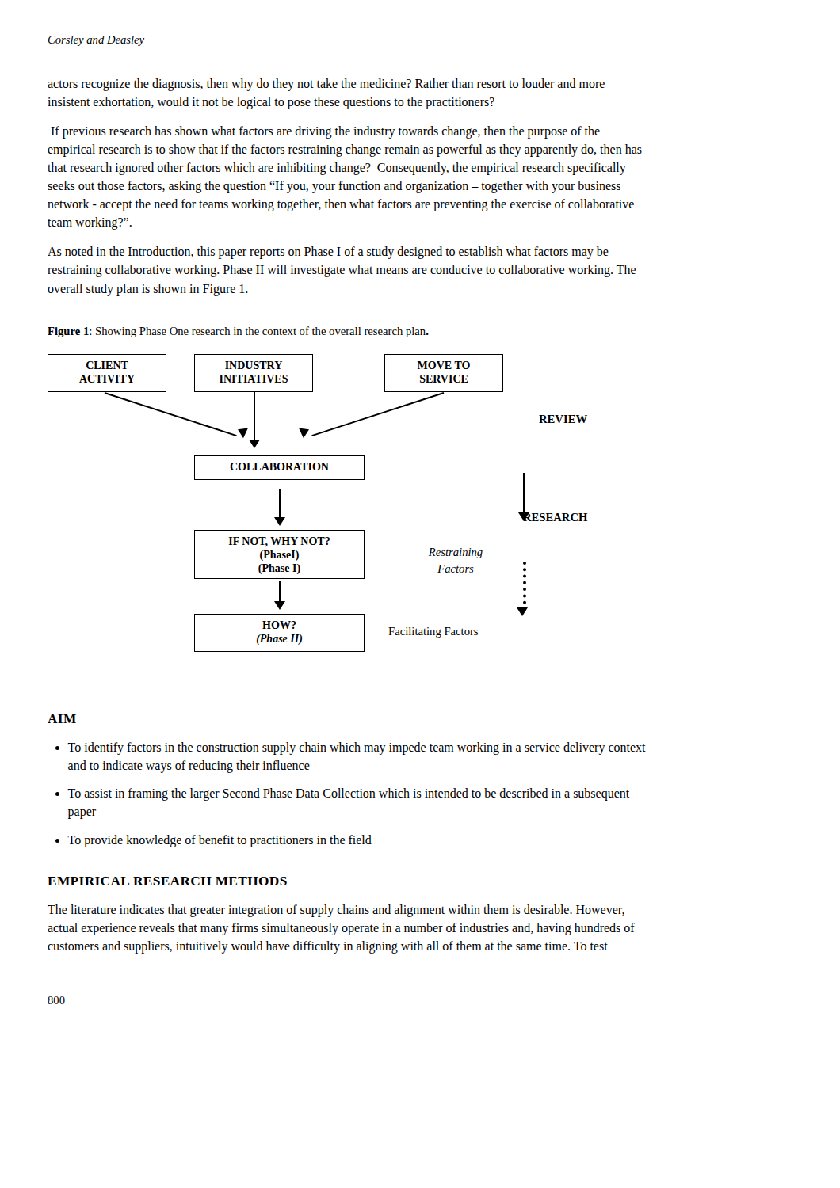Corsley and Deasley
actors recognize the diagnosis, then why do they not take the medicine? Rather than resort to louder and more insistent exhortation, would it not be logical to pose these questions to the practitioners?
If previous research has shown what factors are driving the industry towards change, then the purpose of the empirical research is to show that if the factors restraining change remain as powerful as they apparently do, then has that research ignored other factors which are inhibiting change? Consequently, the empirical research specifically seeks out those factors, asking the question “If you, your function and organization – together with your business network - accept the need for teams working together, then what factors are preventing the exercise of collaborative team working?”.
As noted in the Introduction, this paper reports on Phase I of a study designed to establish what factors may be restraining collaborative working. Phase II will investigate what means are conducive to collaborative working. The overall study plan is shown in Figure 1.
Figure 1: Showing Phase One research in the context of the overall research plan.
CLIENT
ACTIVITY
INDUSTRY
INITIATIVES
MOVE TO
SERVICE
REVIEW
COLLABORATION
RESEARCH
IF NOT, WHY NOT?
(PhaseI)
(Phase I)
Restraining
Factors
HOW?
(Phase II)
Facilitating Factors
AIM
To identify factors in the construction supply chain which may impede team working in a service delivery context and to indicate ways of reducing their influence
To assist in framing the larger Second Phase Data Collection which is intended to be described in a subsequent paper
To provide knowledge of benefit to practitioners in the field
EMPIRICAL RESEARCH METHODS
The literature indicates that greater integration of supply chains and alignment within them is desirable. However, actual experience reveals that many firms simultaneously operate in a number of industries and, having hundreds of customers and suppliers, intuitively would have difficulty in aligning with all of them at the same time. To test
800